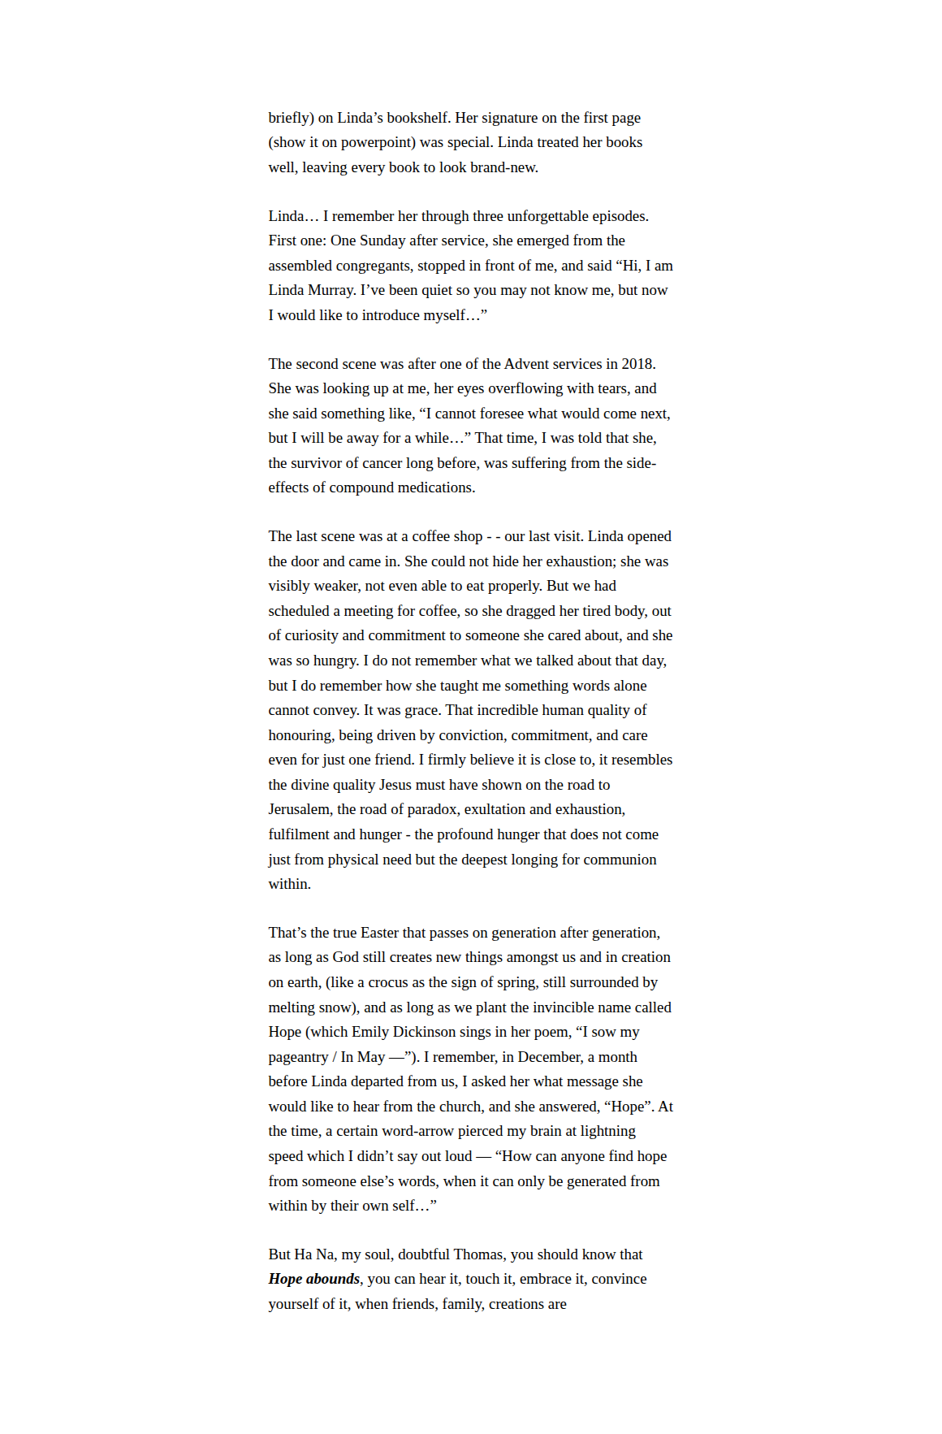briefly) on Linda’s bookshelf. Her signature on the first page (show it on powerpoint) was special. Linda treated her books well, leaving every book to look brand-new.
Linda… I remember her through three unforgettable episodes. First one: One Sunday after service, she emerged from the assembled congregants, stopped in front of me, and said “Hi, I am Linda Murray. I’ve been quiet so you may not know me, but now I would like to introduce myself…”
The second scene was after one of the Advent services in 2018. She was looking up at me, her eyes overflowing with tears, and she said something like, “I cannot foresee what would come next, but I will be away for a while…” That time, I was told that she, the survivor of cancer long before, was suffering from the side-effects of compound medications.
The last scene was at a coffee shop - - our last visit. Linda opened the door and came in. She could not hide her exhaustion; she was visibly weaker, not even able to eat properly. But we had scheduled a meeting for coffee, so she dragged her tired body, out of curiosity and commitment to someone she cared about, and she was so hungry. I do not remember what we talked about that day, but I do remember how she taught me something words alone cannot convey. It was grace. That incredible human quality of honouring, being driven by conviction, commitment, and care even for just one friend. I firmly believe it is close to, it resembles the divine quality Jesus must have shown on the road to Jerusalem, the road of paradox, exultation and exhaustion, fulfilment and hunger - the profound hunger that does not come just from physical need but the deepest longing for communion within.
That’s the true Easter that passes on generation after generation, as long as God still creates new things amongst us and in creation on earth, (like a crocus as the sign of spring, still surrounded by melting snow), and as long as we plant the invincible name called Hope (which Emily Dickinson sings in her poem, “I sow my pageantry / In May —”). I remember, in December, a month before Linda departed from us, I asked her what message she would like to hear from the church, and she answered, “Hope”. At the time, a certain word-arrow pierced my brain at lightning speed which I didn’t say out loud — “How can anyone find hope from someone else’s words, when it can only be generated from within by their own self…”
But Ha Na, my soul, doubtful Thomas, you should know that Hope abounds, you can hear it, touch it, embrace it, convince yourself of it, when friends, family, creations are